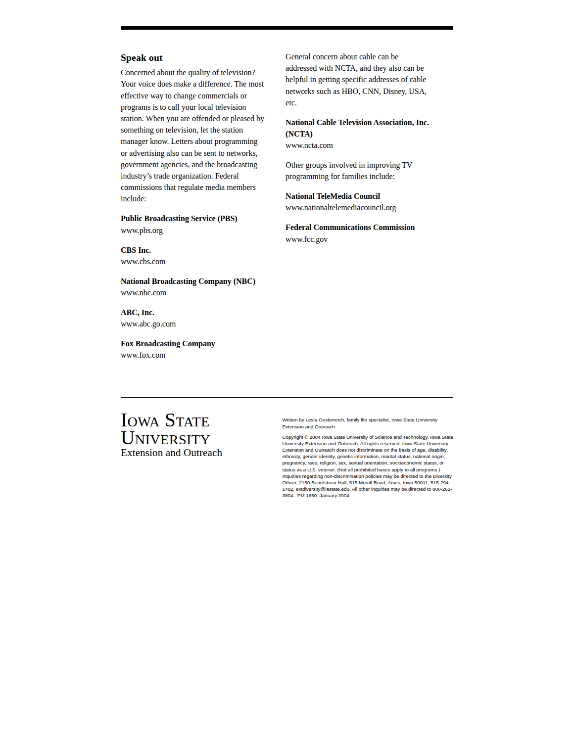Speak out
Concerned about the quality of television? Your voice does make a difference. The most effective way to change commercials or programs is to call your local television station. When you are offended or pleased by something on television, let the station manager know. Letters about programming or advertising also can be sent to networks, government agencies, and the broadcasting industry’s trade organization. Federal commissions that regulate media members include:
Public Broadcasting Service (PBS) www.pbs.org
CBS Inc. www.cbs.com
National Broadcasting Company (NBC) www.nbc.com
ABC, Inc. www.abc.go.com
Fox Broadcasting Company www.fox.com
General concern about cable can be addressed with NCTA, and they also can be helpful in getting specific addresses of cable networks such as HBO, CNN, Disney, USA, etc.
National Cable Television Association, Inc. (NCTA) www.ncta.com
Other groups involved in improving TV programming for families include:
National TeleMedia Council www.nationaltelemediacouncil.org
Federal Communications Commission www.fcc.gov
IOWA STATE UNIVERSITY Extension and Outreach
Written by Lesia Oesterreich, family life specialist, Iowa State University Extension and Outreach.
Copyright © 2004 Iowa State University of Science and Technology, Iowa State University Extension and Outreach. All rights reserved. Iowa State University Extension and Outreach does not discriminate on the basis of age, disability, ethnicity, gender identity, genetic information, marital status, national origin, pregnancy, race, religion, sex, sexual orientation, socioeconomic status, or status as a U.S. veteran. (Not all prohibited bases apply to all programs.) Inquiries regarding non-discrimination policies may be directed to the Diversity Officer, 2150 Beardshear Hall, 515 Morrill Road, Ames, Iowa 50011, 515-294-1482, extdiversity@iastate.edu. All other inquiries may be directed to 800-262-3804. PM 1650 January 2004